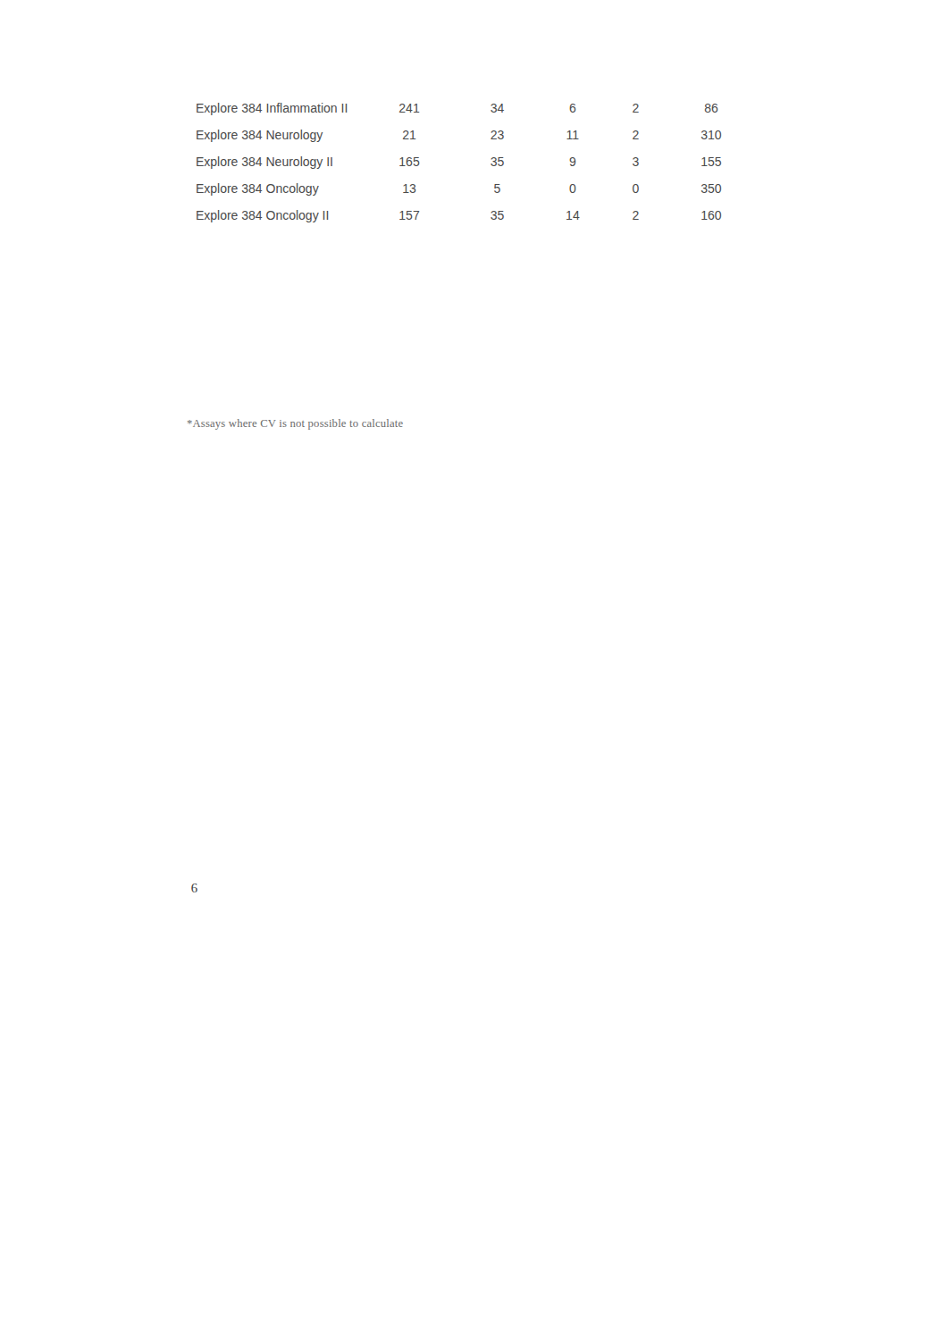| Explore 384 Inflammation II | 241 | 34 | 6 | 2 | 86 |
| Explore 384 Neurology | 21 | 23 | 11 | 2 | 310 |
| Explore 384 Neurology II | 165 | 35 | 9 | 3 | 155 |
| Explore 384 Oncology | 13 | 5 | 0 | 0 | 350 |
| Explore 384 Oncology II | 157 | 35 | 14 | 2 | 160 |
*Assays where CV is not possible to calculate
6